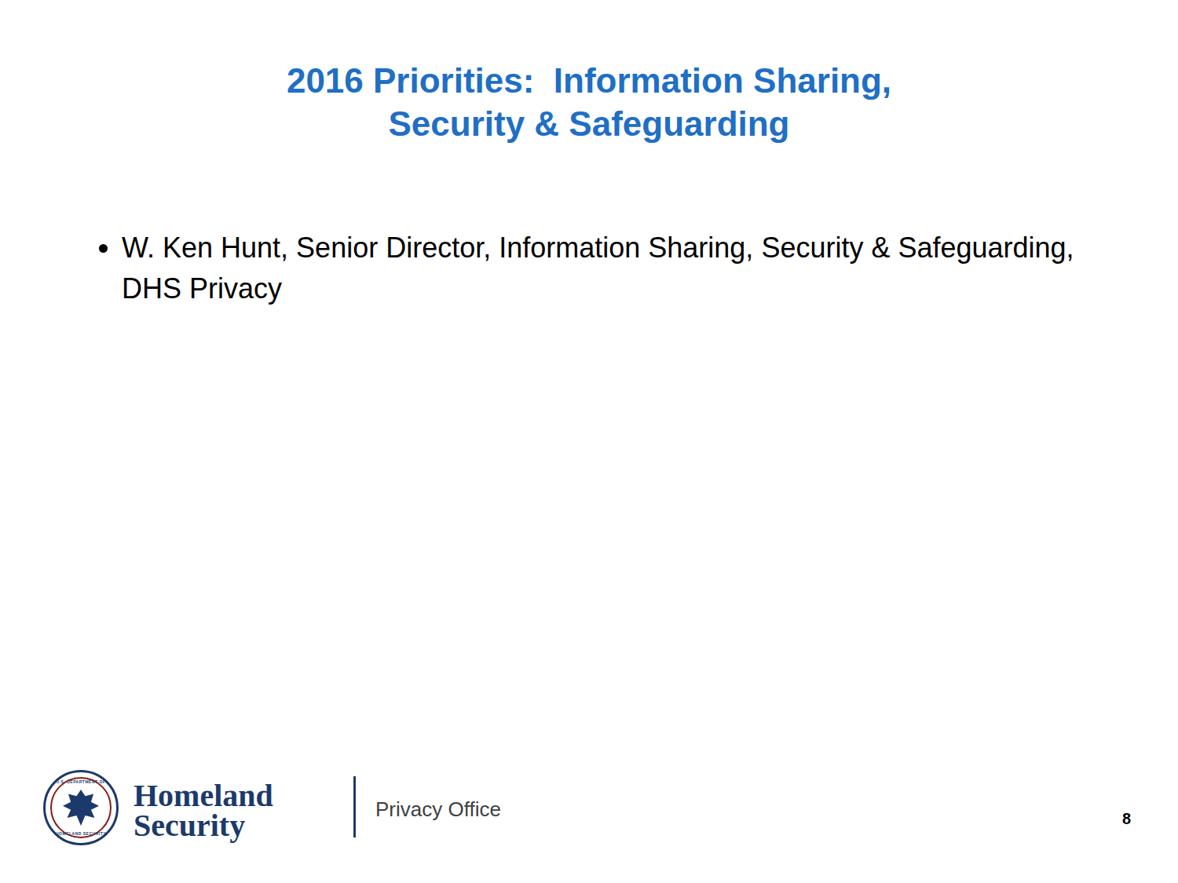2016 Priorities: Information Sharing,
Security & Safeguarding
W. Ken Hunt, Senior Director, Information Sharing, Security & Safeguarding, DHS Privacy
U.S. DEPARTMENT OF
HOMELAND SECURITY
Homeland Security
Privacy Office
8